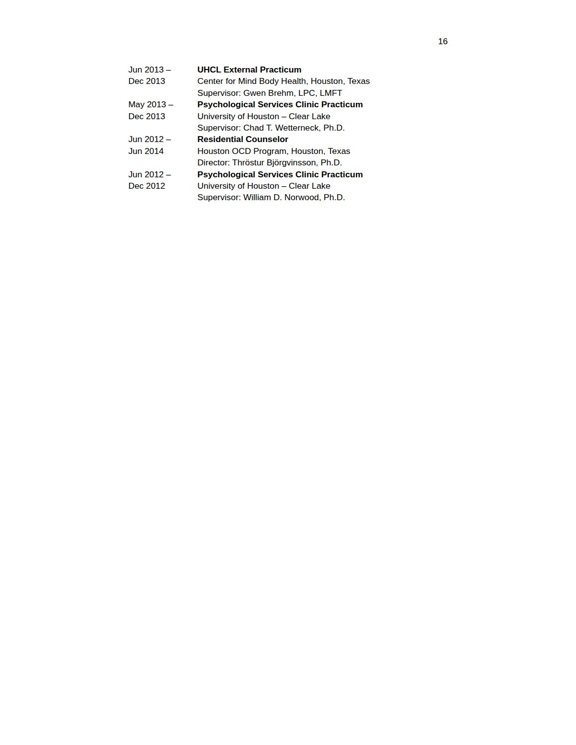16
| Jun 2013 – Dec 2013 | UHCL External Practicum Center for Mind Body Health, Houston, Texas Supervisor: Gwen Brehm, LPC, LMFT |
| May 2013 – Dec 2013 | Psychological Services Clinic Practicum University of Houston – Clear Lake Supervisor: Chad T. Wetterneck, Ph.D. |
| Jun 2012 – Jun 2014 | Residential Counselor Houston OCD Program, Houston, Texas Director: Thröstur Björgvinsson, Ph.D. |
| Jun 2012 – Dec 2012 | Psychological Services Clinic Practicum University of Houston – Clear Lake Supervisor: William D. Norwood, Ph.D. |